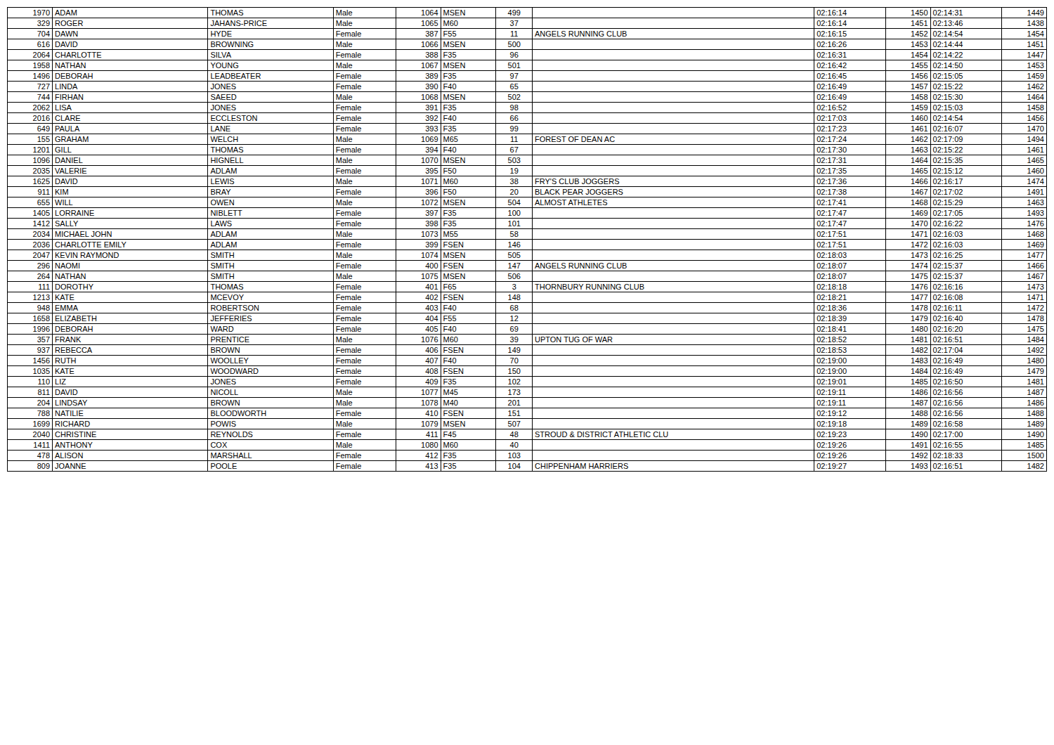| 1970 | ADAM | THOMAS | Male | 1064 | MSEN | 499 | | 02:16:14 | 1450 | 02:14:31 | 1449 |
| 329 | ROGER | JAHANS-PRICE | Male | 1065 | M60 | 37 | | 02:16:14 | 1451 | 02:13:46 | 1438 |
| 704 | DAWN | HYDE | Female | 387 | F55 | 11 | ANGELS RUNNING CLUB | 02:16:15 | 1452 | 02:14:54 | 1454 |
| 616 | DAVID | BROWNING | Male | 1066 | MSEN | 500 | | 02:16:26 | 1453 | 02:14:44 | 1451 |
| 2064 | CHARLOTTE | SILVA | Female | 388 | F35 | 96 | | 02:16:31 | 1454 | 02:14:22 | 1447 |
| 1958 | NATHAN | YOUNG | Male | 1067 | MSEN | 501 | | 02:16:42 | 1455 | 02:14:50 | 1453 |
| 1496 | DEBORAH | LEADBEATER | Female | 389 | F35 | 97 | | 02:16:45 | 1456 | 02:15:05 | 1459 |
| 727 | LINDA | JONES | Female | 390 | F40 | 65 | | 02:16:49 | 1457 | 02:15:22 | 1462 |
| 744 | FIRHAN | SAEED | Male | 1068 | MSEN | 502 | | 02:16:49 | 1458 | 02:15:30 | 1464 |
| 2062 | LISA | JONES | Female | 391 | F35 | 98 | | 02:16:52 | 1459 | 02:15:03 | 1458 |
| 2016 | CLARE | ECCLESTON | Female | 392 | F40 | 66 | | 02:17:03 | 1460 | 02:14:54 | 1456 |
| 649 | PAULA | LANE | Female | 393 | F35 | 99 | | 02:17:23 | 1461 | 02:16:07 | 1470 |
| 155 | GRAHAM | WELCH | Male | 1069 | M65 | 11 | FOREST OF DEAN AC | 02:17:24 | 1462 | 02:17:09 | 1494 |
| 1201 | GILL | THOMAS | Female | 394 | F40 | 67 | | 02:17:30 | 1463 | 02:15:22 | 1461 |
| 1096 | DANIEL | HIGNELL | Male | 1070 | MSEN | 503 | | 02:17:31 | 1464 | 02:15:35 | 1465 |
| 2035 | VALERIE | ADLAM | Female | 395 | F50 | 19 | | 02:17:35 | 1465 | 02:15:12 | 1460 |
| 1625 | DAVID | LEWIS | Male | 1071 | M60 | 38 | FRY'S CLUB JOGGERS | 02:17:36 | 1466 | 02:16:17 | 1474 |
| 911 | KIM | BRAY | Female | 396 | F50 | 20 | BLACK PEAR JOGGERS | 02:17:38 | 1467 | 02:17:02 | 1491 |
| 655 | WILL | OWEN | Male | 1072 | MSEN | 504 | ALMOST ATHLETES | 02:17:41 | 1468 | 02:15:29 | 1463 |
| 1405 | LORRAINE | NIBLETT | Female | 397 | F35 | 100 | | 02:17:47 | 1469 | 02:17:05 | 1493 |
| 1412 | SALLY | LAWS | Female | 398 | F35 | 101 | | 02:17:47 | 1470 | 02:16:22 | 1476 |
| 2034 | MICHAEL JOHN | ADLAM | Male | 1073 | M55 | 58 | | 02:17:51 | 1471 | 02:16:03 | 1468 |
| 2036 | CHARLOTTE EMILY | ADLAM | Female | 399 | FSEN | 146 | | 02:17:51 | 1472 | 02:16:03 | 1469 |
| 2047 | KEVIN RAYMOND | SMITH | Male | 1074 | MSEN | 505 | | 02:18:03 | 1473 | 02:16:25 | 1477 |
| 296 | NAOMI | SMITH | Female | 400 | FSEN | 147 | ANGELS RUNNING CLUB | 02:18:07 | 1474 | 02:15:37 | 1466 |
| 264 | NATHAN | SMITH | Male | 1075 | MSEN | 506 | | 02:18:07 | 1475 | 02:15:37 | 1467 |
| 111 | DOROTHY | THOMAS | Female | 401 | F65 | 3 | THORNBURY RUNNING CLUB | 02:18:18 | 1476 | 02:16:16 | 1473 |
| 1213 | KATE | MCEVOY | Female | 402 | FSEN | 148 | | 02:18:21 | 1477 | 02:16:08 | 1471 |
| 948 | EMMA | ROBERTSON | Female | 403 | F40 | 68 | | 02:18:36 | 1478 | 02:16:11 | 1472 |
| 1658 | ELIZABETH | JEFFERIES | Female | 404 | F55 | 12 | | 02:18:39 | 1479 | 02:16:40 | 1478 |
| 1996 | DEBORAH | WARD | Female | 405 | F40 | 69 | | 02:18:41 | 1480 | 02:16:20 | 1475 |
| 357 | FRANK | PRENTICE | Male | 1076 | M60 | 39 | UPTON TUG OF WAR | 02:18:52 | 1481 | 02:16:51 | 1484 |
| 937 | REBECCA | BROWN | Female | 406 | FSEN | 149 | | 02:18:53 | 1482 | 02:17:04 | 1492 |
| 1456 | RUTH | WOOLLEY | Female | 407 | F40 | 70 | | 02:19:00 | 1483 | 02:16:49 | 1480 |
| 1035 | KATE | WOODWARD | Female | 408 | FSEN | 150 | | 02:19:00 | 1484 | 02:16:49 | 1479 |
| 110 | LIZ | JONES | Female | 409 | F35 | 102 | | 02:19:01 | 1485 | 02:16:50 | 1481 |
| 811 | DAVID | NICOLL | Male | 1077 | M45 | 173 | | 02:19:11 | 1486 | 02:16:56 | 1487 |
| 204 | LINDSAY | BROWN | Male | 1078 | M40 | 201 | | 02:19:11 | 1487 | 02:16:56 | 1486 |
| 788 | NATILIE | BLOODWORTH | Female | 410 | FSEN | 151 | | 02:19:12 | 1488 | 02:16:56 | 1488 |
| 1699 | RICHARD | POWIS | Male | 1079 | MSEN | 507 | | 02:19:18 | 1489 | 02:16:58 | 1489 |
| 2040 | CHRISTINE | REYNOLDS | Female | 411 | F45 | 48 | STROUD & DISTRICT ATHLETIC CLU | 02:19:23 | 1490 | 02:17:00 | 1490 |
| 1411 | ANTHONY | COX | Male | 1080 | M60 | 40 | | 02:19:26 | 1491 | 02:16:55 | 1485 |
| 478 | ALISON | MARSHALL | Female | 412 | F35 | 103 | | 02:19:26 | 1492 | 02:18:33 | 1500 |
| 809 | JOANNE | POOLE | Female | 413 | F35 | 104 | CHIPPENHAM HARRIERS | 02:19:27 | 1493 | 02:16:51 | 1482 |